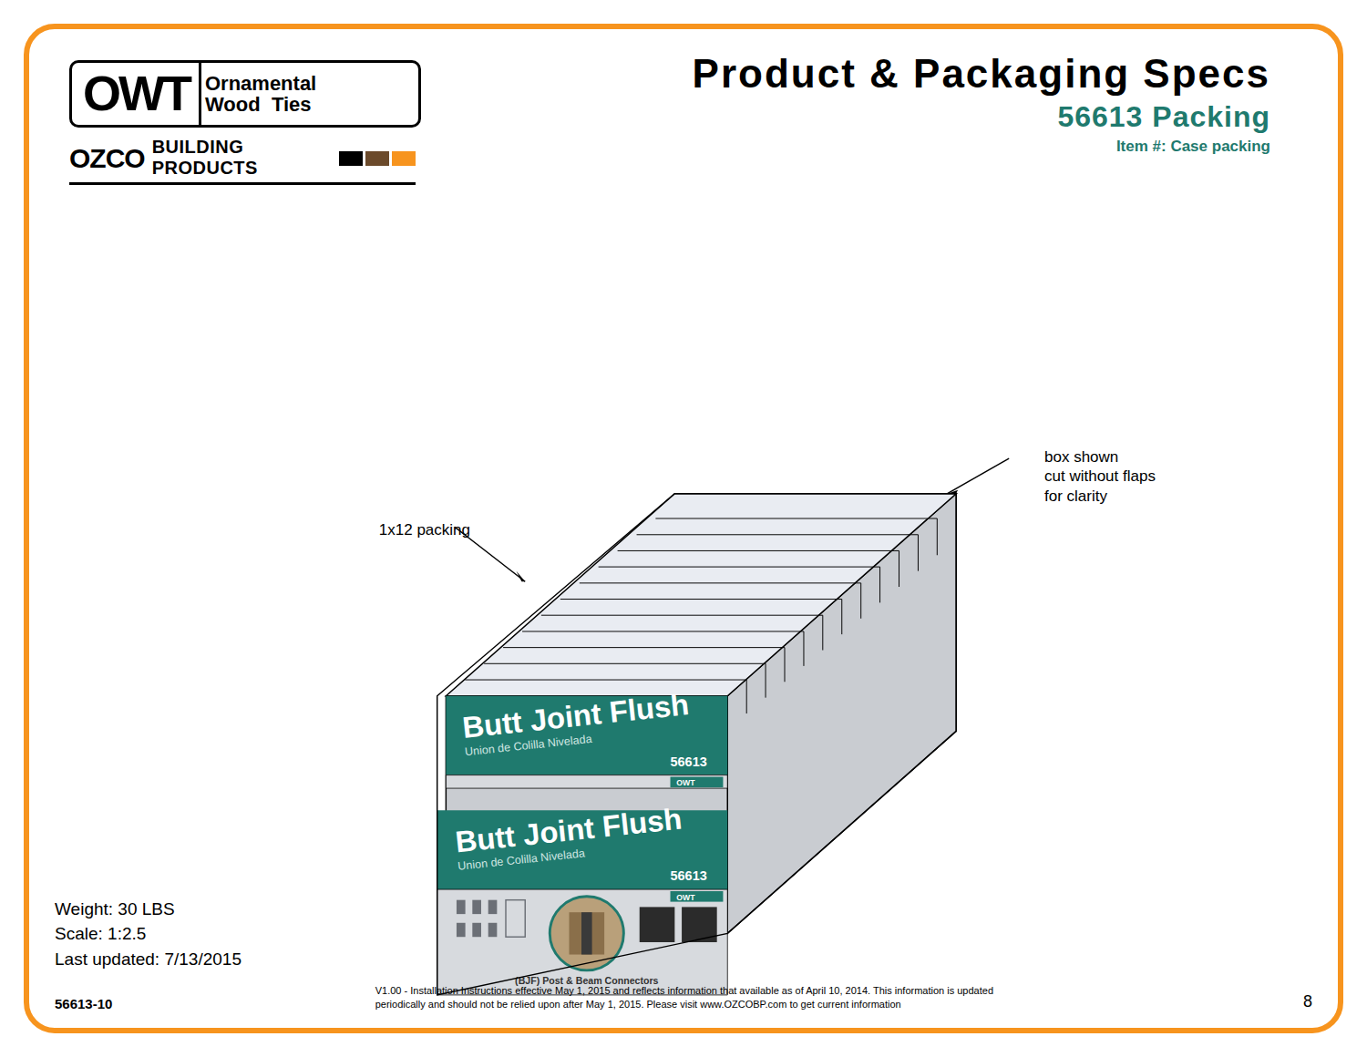OWT
Ornamental Wood Ties
OZCO BUILDING PRODUCTS
Product & Packaging Specs
56613 Packing
Item #: Case packing
1x12 packing
box shown
cut without flaps
for clarity
Butt Joint Flush Union de Colilla Nivelada 56613 OWT Butt Joint Flush Union de Colilla Nivelada 56613 (BJF) Post & Beam Connectors OWT
Weight: 30 LBS
Scale: 1:2.5
Last updated: 7/13/2015
56613-10
V1.00 - Installation Instructions effective May 1, 2015 and reflects information that available as of April 10, 2014. This information is updated periodically and should not be relied upon after May 1, 2015. Please visit www.OZCOBP.com to get current information
8